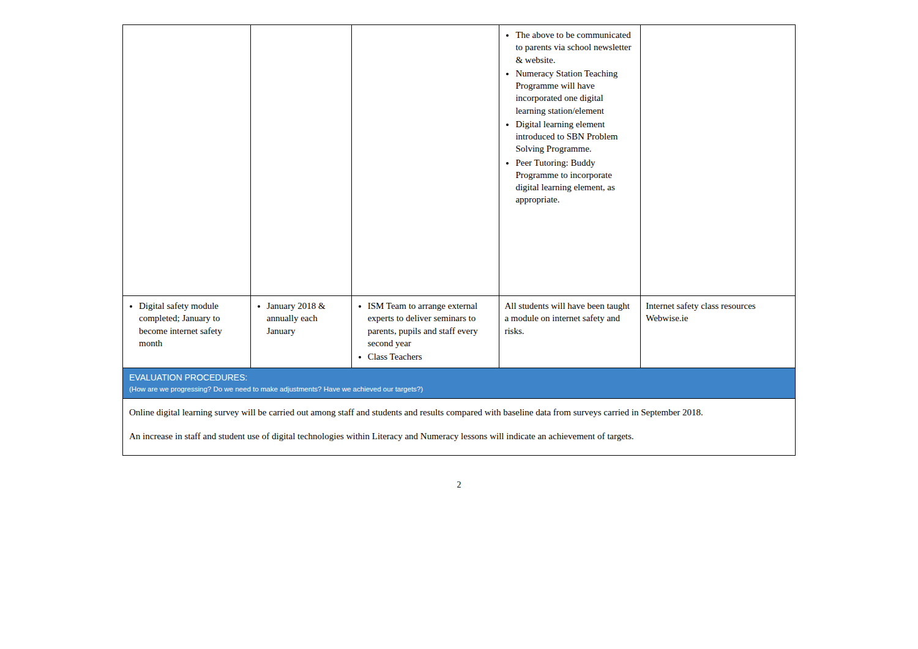| | | | The above to be communicated to parents via school newsletter & website. Numeracy Station Teaching Programme will have incorporated one digital learning station/element Digital learning element introduced to SBN Problem Solving Programme. Peer Tutoring: Buddy Programme to incorporate digital learning element, as appropriate. | |
| Digital safety module completed; January to become internet safety month | January 2018 & annually each January | ISM Team to arrange external experts to deliver seminars to parents, pupils and staff every second year Class Teachers | All students will have been taught a module on internet safety and risks. | Internet safety class resources Webwise.ie |
EVALUATION PROCEDURES:
(How are we progressing? Do we need to make adjustments? Have we achieved our targets?)
Online digital learning survey will be carried out among staff and students and results compared with baseline data from surveys carried in September 2018.
An increase in staff and student use of digital technologies within Literacy and Numeracy lessons will indicate an achievement of targets.
2